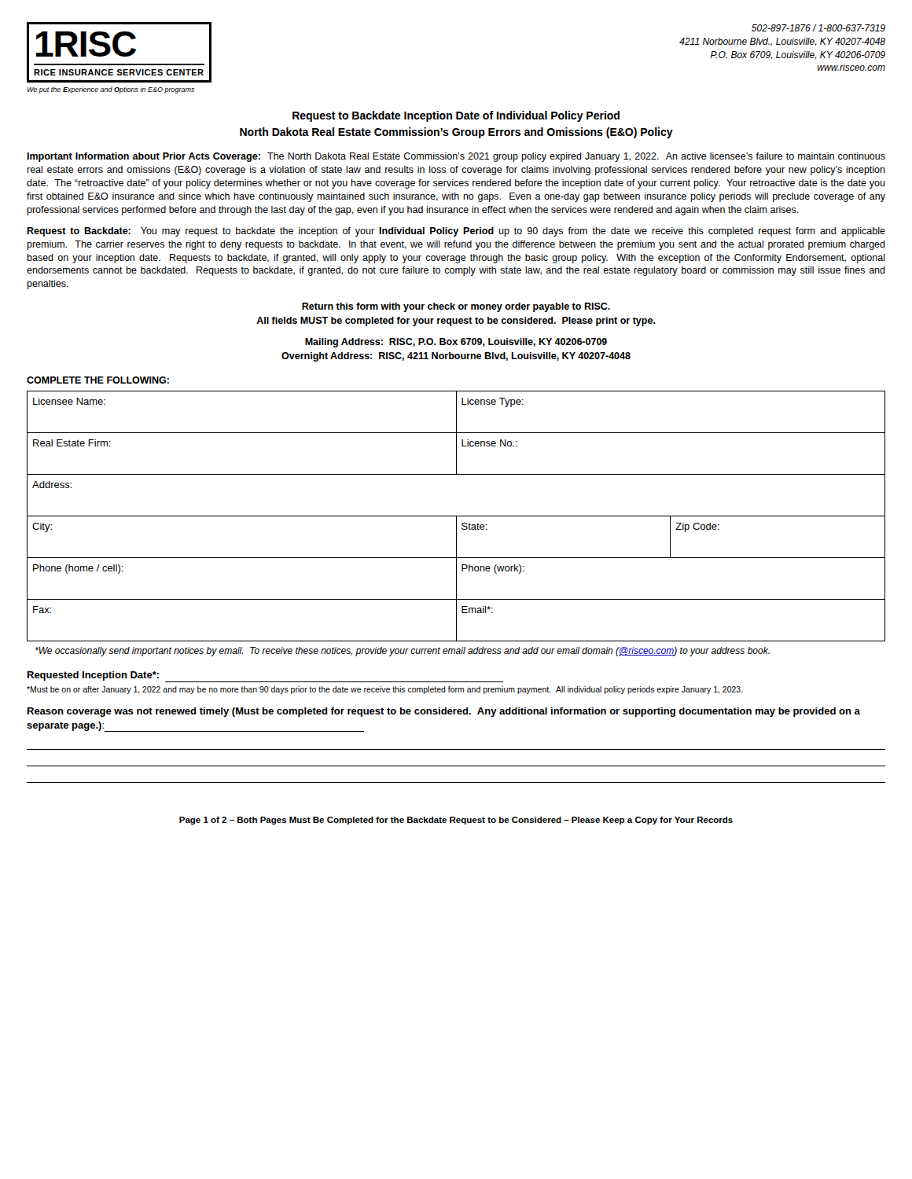1RISC
RICE INSURANCE SERVICES CENTER
We put the Experience and Options in E&O programs
502-897-1876 / 1-800-637-7319
4211 Norbourne Blvd., Louisville, KY 40207-4048
P.O. Box 6709, Louisville, KY 40206-0709
www.risceo.com
Request to Backdate Inception Date of Individual Policy Period
North Dakota Real Estate Commission’s Group Errors and Omissions (E&O) Policy
Important Information about Prior Acts Coverage: The North Dakota Real Estate Commission’s 2021 group policy expired January 1, 2022. An active licensee’s failure to maintain continuous real estate errors and omissions (E&O) coverage is a violation of state law and results in loss of coverage for claims involving professional services rendered before your new policy’s inception date. The “retroactive date” of your policy determines whether or not you have coverage for services rendered before the inception date of your current policy. Your retroactive date is the date you first obtained E&O insurance and since which have continuously maintained such insurance, with no gaps. Even a one-day gap between insurance policy periods will preclude coverage of any professional services performed before and through the last day of the gap, even if you had insurance in effect when the services were rendered and again when the claim arises.
Request to Backdate: You may request to backdate the inception of your Individual Policy Period up to 90 days from the date we receive this completed request form and applicable premium. The carrier reserves the right to deny requests to backdate. In that event, we will refund you the difference between the premium you sent and the actual prorated premium charged based on your inception date. Requests to backdate, if granted, will only apply to your coverage through the basic group policy. With the exception of the Conformity Endorsement, optional endorsements cannot be backdated. Requests to backdate, if granted, do not cure failure to comply with state law, and the real estate regulatory board or commission may still issue fines and penalties.
Return this form with your check or money order payable to RISC.
All fields MUST be completed for your request to be considered. Please print or type.
Mailing Address: RISC, P.O. Box 6709, Louisville, KY 40206-0709
Overnight Address: RISC, 4211 Norbourne Blvd, Louisville, KY 40207-4048
COMPLETE THE FOLLOWING:
| Licensee Name: | License Type: |
| Real Estate Firm: | License No.: |
| Address: |
| City: | State: | Zip Code: |
| Phone (home / cell): | Phone (work): |
| Fax: | Email*: |
*We occasionally send important notices by email. To receive these notices, provide your current email address and add our email domain (@risceo.com) to your address book.
Requested Inception Date*:
*Must be on or after January 1, 2022 and may be no more than 90 days prior to the date we receive this completed form and premium payment. All individual policy periods expire January 1, 2023.
Reason coverage was not renewed timely (Must be completed for request to be considered. Any additional information or supporting documentation may be provided on a separate page.):
Page 1 of 2 – Both Pages Must Be Completed for the Backdate Request to be Considered – Please Keep a Copy for Your Records